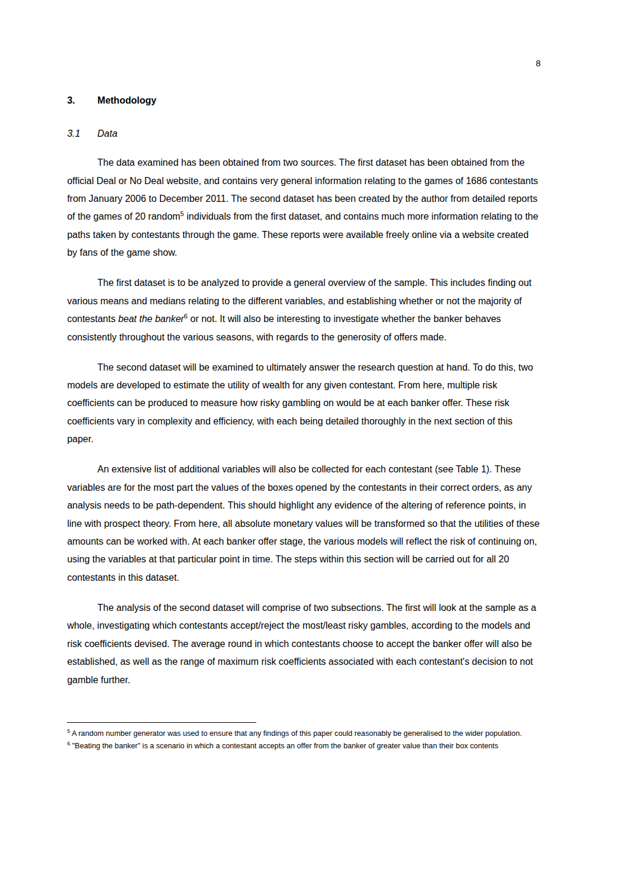8
3. Methodology
3.1 Data
The data examined has been obtained from two sources. The first dataset has been obtained from the official Deal or No Deal website, and contains very general information relating to the games of 1686 contestants from January 2006 to December 2011. The second dataset has been created by the author from detailed reports of the games of 20 random5 individuals from the first dataset, and contains much more information relating to the paths taken by contestants through the game. These reports were available freely online via a website created by fans of the game show.
The first dataset is to be analyzed to provide a general overview of the sample. This includes finding out various means and medians relating to the different variables, and establishing whether or not the majority of contestants beat the banker6 or not. It will also be interesting to investigate whether the banker behaves consistently throughout the various seasons, with regards to the generosity of offers made.
The second dataset will be examined to ultimately answer the research question at hand. To do this, two models are developed to estimate the utility of wealth for any given contestant. From here, multiple risk coefficients can be produced to measure how risky gambling on would be at each banker offer. These risk coefficients vary in complexity and efficiency, with each being detailed thoroughly in the next section of this paper.
An extensive list of additional variables will also be collected for each contestant (see Table 1). These variables are for the most part the values of the boxes opened by the contestants in their correct orders, as any analysis needs to be path-dependent. This should highlight any evidence of the altering of reference points, in line with prospect theory. From here, all absolute monetary values will be transformed so that the utilities of these amounts can be worked with. At each banker offer stage, the various models will reflect the risk of continuing on, using the variables at that particular point in time. The steps within this section will be carried out for all 20 contestants in this dataset.
The analysis of the second dataset will comprise of two subsections. The first will look at the sample as a whole, investigating which contestants accept/reject the most/least risky gambles, according to the models and risk coefficients devised. The average round in which contestants choose to accept the banker offer will also be established, as well as the range of maximum risk coefficients associated with each contestant's decision to not gamble further.
5 A random number generator was used to ensure that any findings of this paper could reasonably be generalised to the wider population.
6 "Beating the banker" is a scenario in which a contestant accepts an offer from the banker of greater value than their box contents